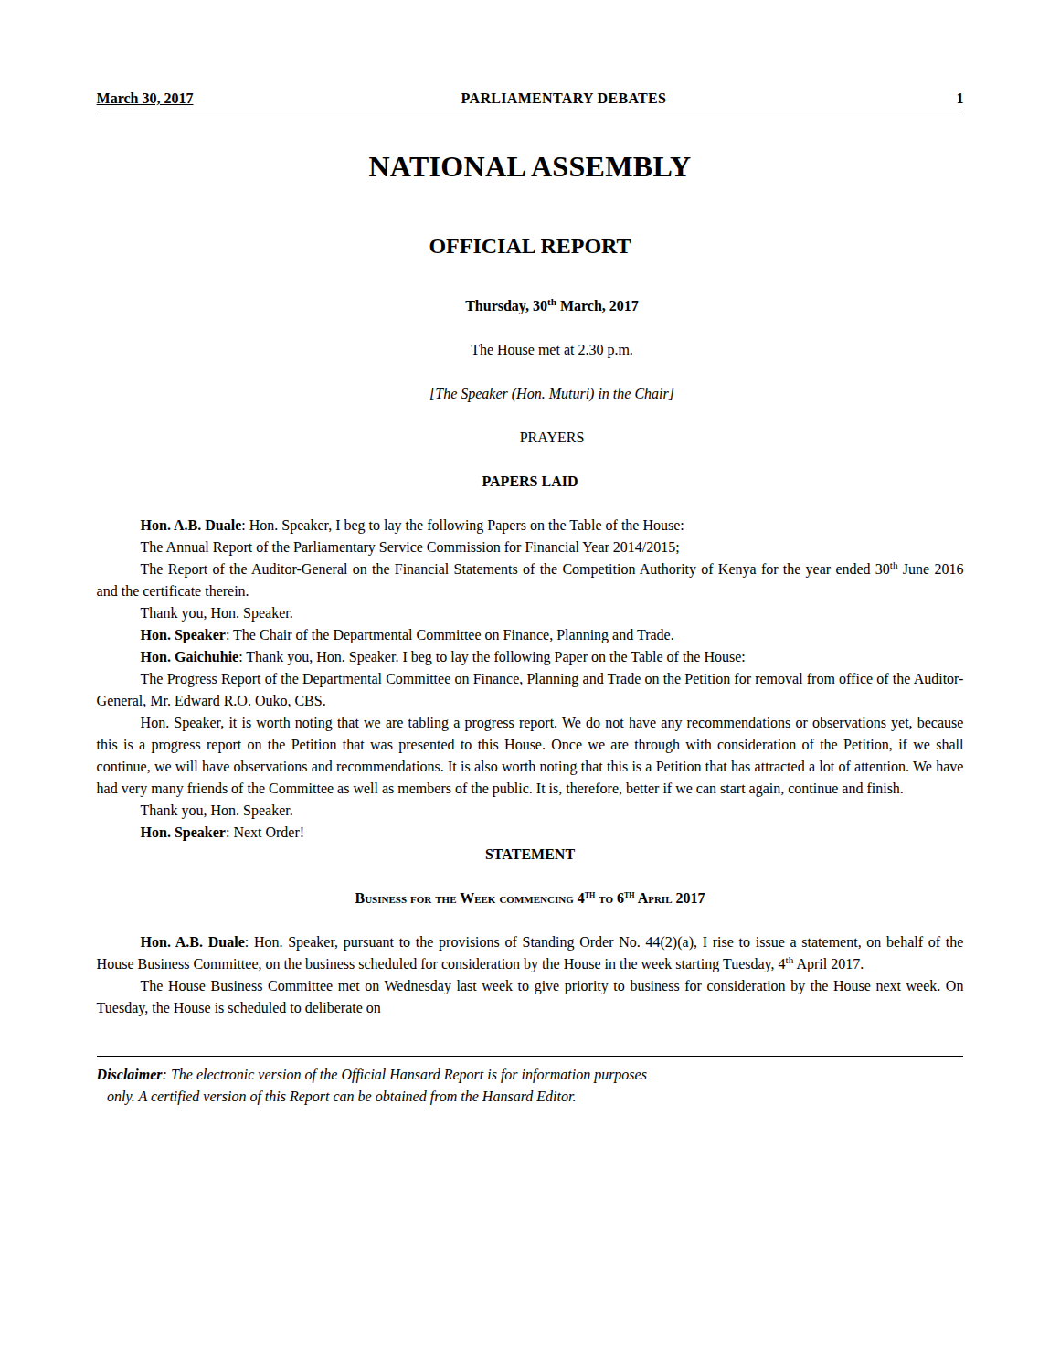March 30, 2017 PARLIAMENTARY DEBATES 1
NATIONAL ASSEMBLY
OFFICIAL REPORT
Thursday, 30th March, 2017
The House met at 2.30 p.m.
[The Speaker (Hon. Muturi) in the Chair]
PRAYERS
PAPERS LAID
Hon. A.B. Duale: Hon. Speaker, I beg to lay the following Papers on the Table of the House:
The Annual Report of the Parliamentary Service Commission for Financial Year 2014/2015;
The Report of the Auditor-General on the Financial Statements of the Competition Authority of Kenya for the year ended 30th June 2016 and the certificate therein.
Thank you, Hon. Speaker.
Hon. Speaker: The Chair of the Departmental Committee on Finance, Planning and Trade.
Hon. Gaichuhie: Thank you, Hon. Speaker. I beg to lay the following Paper on the Table of the House:
The Progress Report of the Departmental Committee on Finance, Planning and Trade on the Petition for removal from office of the Auditor-General, Mr. Edward R.O. Ouko, CBS.
Hon. Speaker, it is worth noting that we are tabling a progress report. We do not have any recommendations or observations yet, because this is a progress report on the Petition that was presented to this House. Once we are through with consideration of the Petition, if we shall continue, we will have observations and recommendations. It is also worth noting that this is a Petition that has attracted a lot of attention. We have had very many friends of the Committee as well as members of the public. It is, therefore, better if we can start again, continue and finish.
Thank you, Hon. Speaker.
Hon. Speaker: Next Order!
STATEMENT
Business for the Week commencing 4th to 6th April 2017
Hon. A.B. Duale: Hon. Speaker, pursuant to the provisions of Standing Order No. 44(2)(a), I rise to issue a statement, on behalf of the House Business Committee, on the business scheduled for consideration by the House in the week starting Tuesday, 4th April 2017.
The House Business Committee met on Wednesday last week to give priority to business for consideration by the House next week. On Tuesday, the House is scheduled to deliberate on
Disclaimer: The electronic version of the Official Hansard Report is for information purposes
only. A certified version of this Report can be obtained from the Hansard Editor.